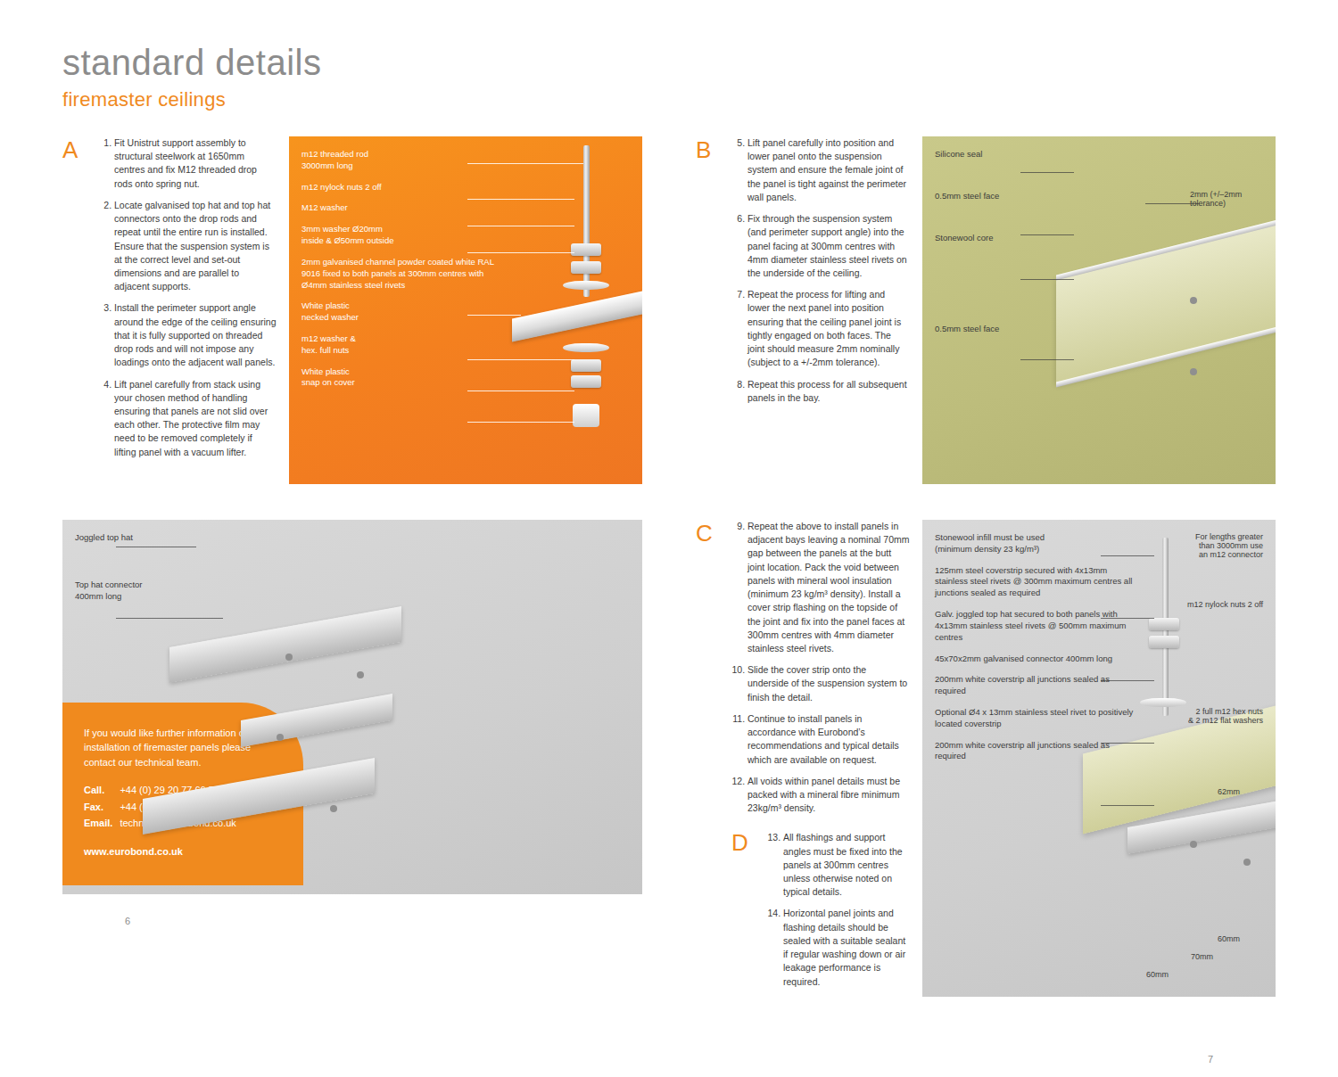standard details
firemaster ceilings
A
Fit Unistrut support assembly to structural steelwork at 1650mm centres and fix M12 threaded drop rods onto spring nut.
Locate galvanised top hat and top hat connectors onto the drop rods and repeat until the entire run is installed. Ensure that the suspension system is at the correct level and set-out dimensions and are parallel to adjacent supports.
Install the perimeter support angle around the edge of the ceiling ensuring that it is fully supported on threaded drop rods and will not impose any loadings onto the adjacent wall panels.
Lift panel carefully from stack using your chosen method of handling ensuring that panels are not slid over each other. The protective film may need to be removed completely if lifting panel with a vacuum lifter.
m12 threaded rod
3000mm long
m12 nylock nuts 2 off
M12 washer
3mm washer Ø20mm
inside & Ø50mm outside
2mm galvanised channel powder coated white RAL 9016 fixed to both panels at 300mm centres with Ø4mm stainless steel rivets
White plastic
necked washer
m12 washer &
hex. full nuts
White plastic
snap on cover
Joggled top hat
Top hat connector
400mm long
If you would like further information on the installation of firemaster panels please contact our technical team.
| Call. | +44 (0) 29 20 77 66 77 |
| Fax. | +44 (0) 29 20 36 91 61 |
| Email. | technical@eurobond.co.uk |
www.eurobond.co.uk
6
B
Lift panel carefully into position and lower panel onto the suspension system and ensure the female joint of the panel is tight against the perimeter wall panels.
Fix through the suspension system (and perimeter support angle) into the panel facing at 300mm centres with 4mm diameter stainless steel rivets on the underside of the ceiling.
Repeat the process for lifting and lower the next panel into position ensuring that the ceiling panel joint is tightly engaged on both faces. The joint should measure 2mm nominally (subject to a +/-2mm tolerance).
Repeat this process for all subsequent panels in the bay.
Silicone seal
0.5mm steel face
Stonewool core
0.5mm steel face
2mm (+/–2mm tolerance)
C
Repeat the above to install panels in adjacent bays leaving a nominal 70mm gap between the panels at the butt joint location. Pack the void between panels with mineral wool insulation (minimum 23 kg/m³ density). Install a cover strip flashing on the topside of the joint and fix into the panel faces at 300mm centres with 4mm diameter stainless steel rivets.
Slide the cover strip onto the underside of the suspension system to finish the detail.
Continue to install panels in accordance with Eurobond’s recommendations and typical details which are available on request.
All voids within panel details must be packed with a mineral fibre minimum 23kg/m³ density.
D
All flashings and support angles must be fixed into the panels at 300mm centres unless otherwise noted on typical details.
Horizontal panel joints and flashing details should be sealed with a suitable sealant if regular washing down or air leakage performance is required.
Stonewool infill must be used
(minimum density 23 kg/m³)
125mm steel coverstrip secured with 4x13mm stainless steel rivets @ 300mm maximum centres all junctions sealed as required
Galv. joggled top hat secured to both panels with 4x13mm stainless steel rivets @ 500mm maximum centres
45x70x2mm galvanised connector 400mm long
200mm white coverstrip all junctions sealed as required
Optional Ø4 x 13mm stainless steel rivet to positively located coverstrip
200mm white coverstrip all junctions sealed as required
For lengths greater
than 3000mm use
an m12 connector
m12 nylock nuts 2 off
2 full m12 hex nuts
& 2 m12 flat washers
62mm
60mm
70mm
60mm
7